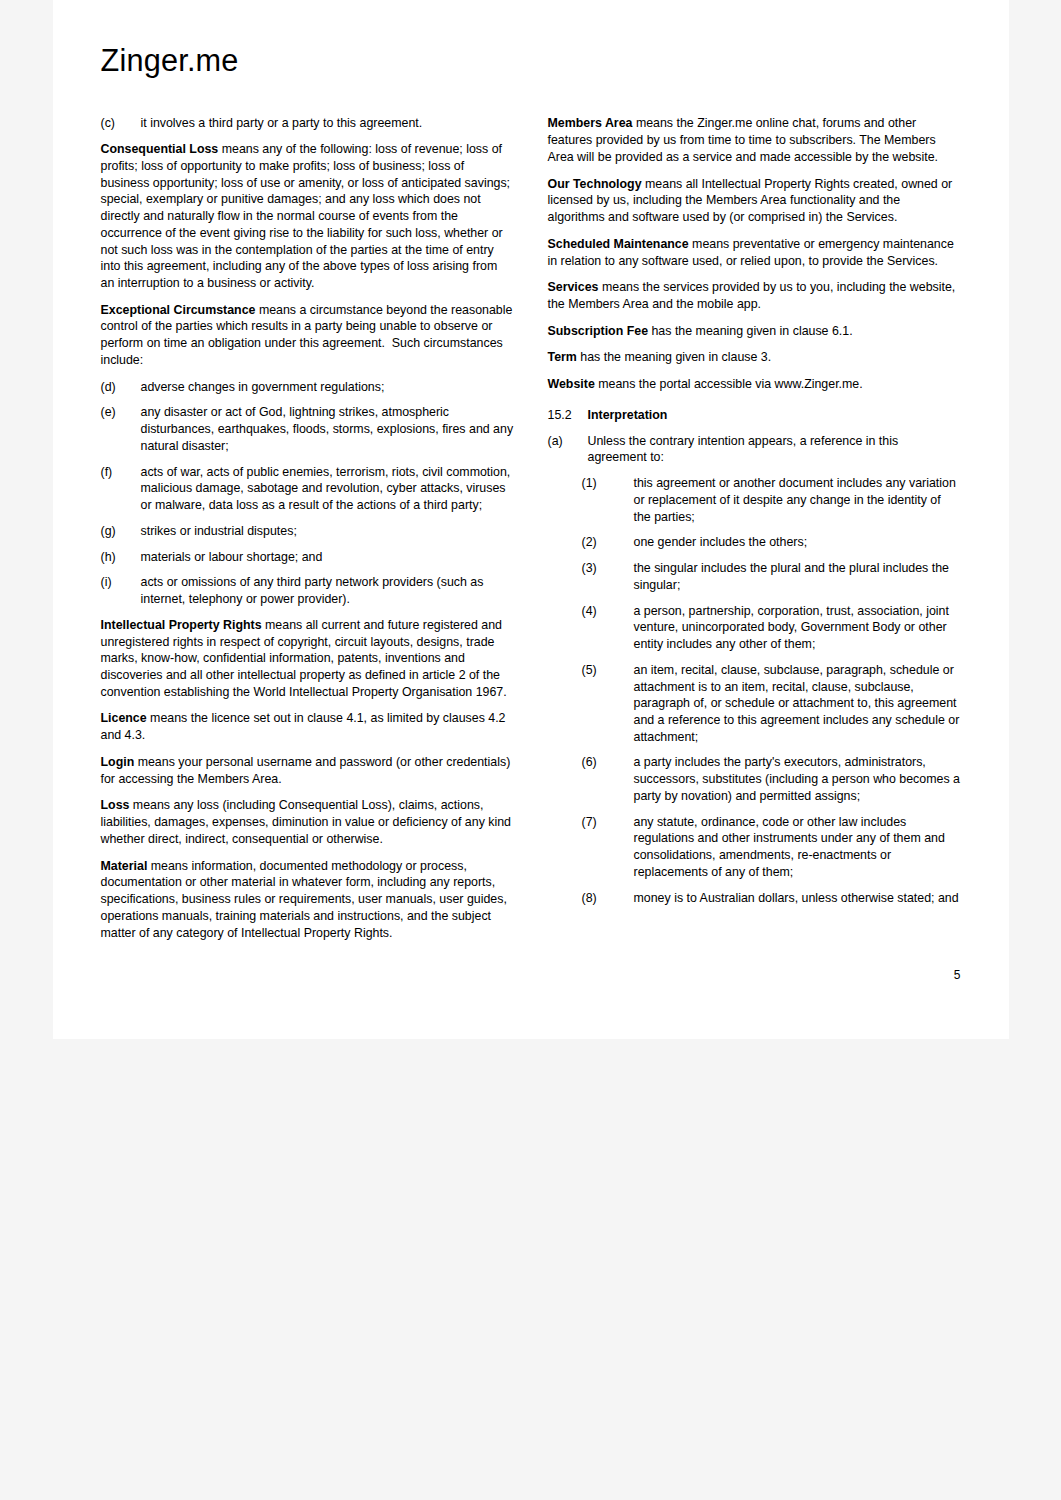Zinger.me
(c)
it involves a third party or a party to this agreement.
Consequential Loss means any of the following: loss of revenue; loss of profits; loss of opportunity to make profits; loss of business; loss of business opportunity; loss of use or amenity, or loss of anticipated savings; special, exemplary or punitive damages; and any loss which does not directly and naturally flow in the normal course of events from the occurrence of the event giving rise to the liability for such loss, whether or not such loss was in the contemplation of the parties at the time of entry into this agreement, including any of the above types of loss arising from an interruption to a business or activity.
Exceptional Circumstance means a circumstance beyond the reasonable control of the parties which results in a party being unable to observe or perform on time an obligation under this agreement. Such circumstances include:
(d)
adverse changes in government regulations;
(e)
any disaster or act of God, lightning strikes, atmospheric disturbances, earthquakes, floods, storms, explosions, fires and any natural disaster;
(f)
acts of war, acts of public enemies, terrorism, riots, civil commotion, malicious damage, sabotage and revolution, cyber attacks, viruses or malware, data loss as a result of the actions of a third party;
(g)
strikes or industrial disputes;
(h)
materials or labour shortage; and
(i)
acts or omissions of any third party network providers (such as internet, telephony or power provider).
Intellectual Property Rights means all current and future registered and unregistered rights in respect of copyright, circuit layouts, designs, trade marks, know-how, confidential information, patents, inventions and discoveries and all other intellectual property as defined in article 2 of the convention establishing the World Intellectual Property Organisation 1967.
Licence means the licence set out in clause 4.1, as limited by clauses 4.2 and 4.3.
Login means your personal username and password (or other credentials) for accessing the Members Area.
Loss means any loss (including Consequential Loss), claims, actions, liabilities, damages, expenses, diminution in value or deficiency of any kind whether direct, indirect, consequential or otherwise.
Material means information, documented methodology or process, documentation or other material in whatever form, including any reports, specifications, business rules or requirements, user manuals, user guides, operations manuals, training materials and instructions, and the subject matter of any category of Intellectual Property Rights.
Members Area means the Zinger.me online chat, forums and other features provided by us from time to time to subscribers. The Members Area will be provided as a service and made accessible by the website.
Our Technology means all Intellectual Property Rights created, owned or licensed by us, including the Members Area functionality and the algorithms and software used by (or comprised in) the Services.
Scheduled Maintenance means preventative or emergency maintenance in relation to any software used, or relied upon, to provide the Services.
Services means the services provided by us to you, including the website, the Members Area and the mobile app.
Subscription Fee has the meaning given in clause 6.1.
Term has the meaning given in clause 3.
Website means the portal accessible via www.Zinger.me.
15.2
Interpretation
(a)
Unless the contrary intention appears, a reference in this agreement to:
(1)
this agreement or another document includes any variation or replacement of it despite any change in the identity of the parties;
(2)
one gender includes the others;
(3)
the singular includes the plural and the plural includes the singular;
(4)
a person, partnership, corporation, trust, association, joint venture, unincorporated body, Government Body or other entity includes any other of them;
(5)
an item, recital, clause, subclause, paragraph, schedule or attachment is to an item, recital, clause, subclause, paragraph of, or schedule or attachment to, this agreement and a reference to this agreement includes any schedule or attachment;
(6)
a party includes the party's executors, administrators, successors, substitutes (including a person who becomes a party by novation) and permitted assigns;
(7)
any statute, ordinance, code or other law includes regulations and other instruments under any of them and consolidations, amendments, re-enactments or replacements of any of them;
(8)
money is to Australian dollars, unless otherwise stated; and
5